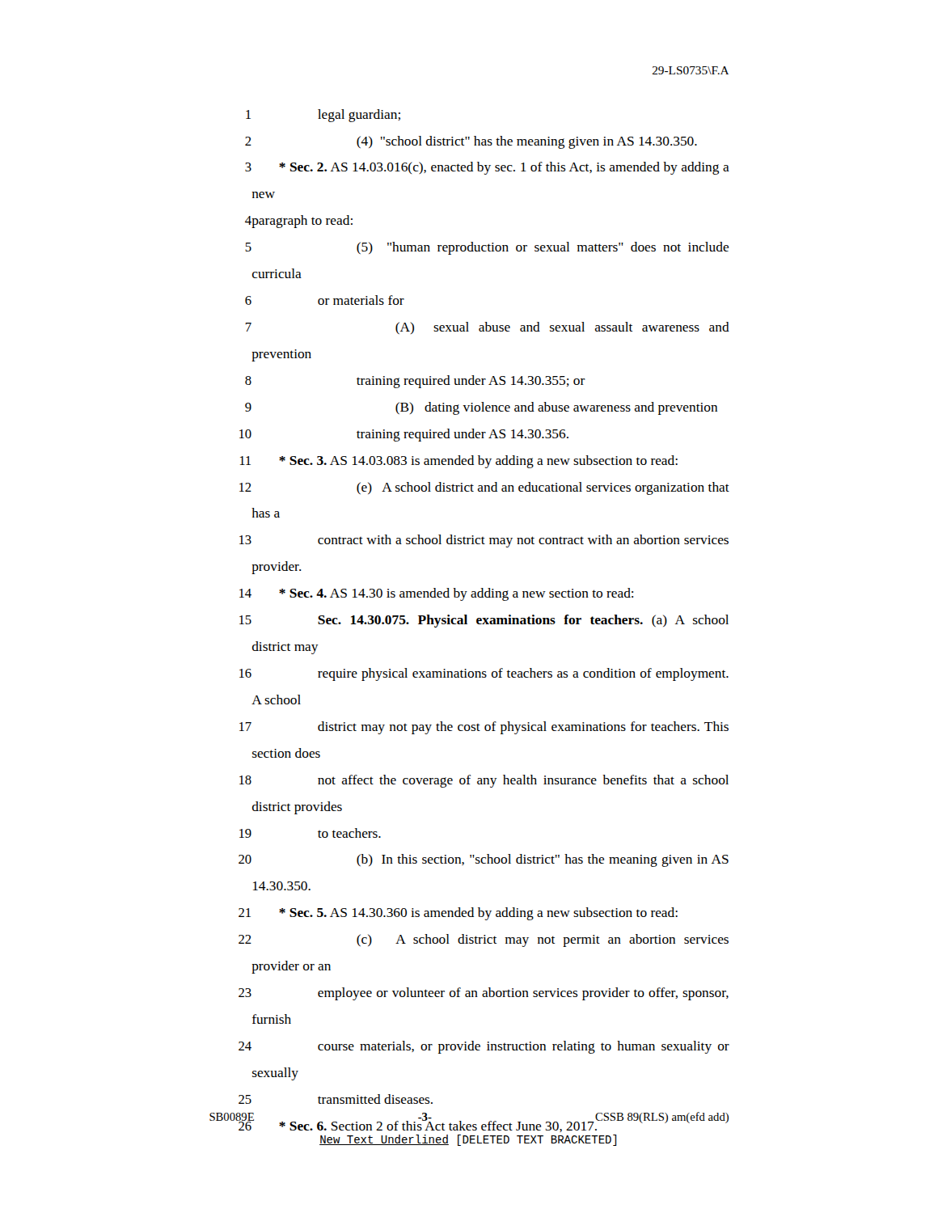29-LS0735\F.A
| 1 | legal guardian; |
| 2 | (4) "school district" has the meaning given in AS 14.30.350. |
| 3 | * Sec. 2. AS 14.03.016(c), enacted by sec. 1 of this Act, is amended by adding a new |
| 4 | paragraph to read: |
| 5 | (5) "human reproduction or sexual matters" does not include curricula |
| 6 | or materials for |
| 7 | (A) sexual abuse and sexual assault awareness and prevention |
| 8 | training required under AS 14.30.355; or |
| 9 | (B) dating violence and abuse awareness and prevention |
| 10 | training required under AS 14.30.356. |
| 11 | * Sec. 3. AS 14.03.083 is amended by adding a new subsection to read: |
| 12 | (e) A school district and an educational services organization that has a |
| 13 | contract with a school district may not contract with an abortion services provider. |
| 14 | * Sec. 4. AS 14.30 is amended by adding a new section to read: |
| 15 | Sec. 14.30.075. Physical examinations for teachers. (a) A school district may |
| 16 | require physical examinations of teachers as a condition of employment. A school |
| 17 | district may not pay the cost of physical examinations for teachers. This section does |
| 18 | not affect the coverage of any health insurance benefits that a school district provides |
| 19 | to teachers. |
| 20 | (b) In this section, "school district" has the meaning given in AS 14.30.350. |
| 21 | * Sec. 5. AS 14.30.360 is amended by adding a new subsection to read: |
| 22 | (c) A school district may not permit an abortion services provider or an |
| 23 | employee or volunteer of an abortion services provider to offer, sponsor, furnish |
| 24 | course materials, or provide instruction relating to human sexuality or sexually |
| 25 | transmitted diseases. |
| 26 | * Sec. 6. Section 2 of this Act takes effect June 30, 2017. |
SB0089E -3- CSSB 89(RLS) am(efd add)
New Text Underlined [DELETED TEXT BRACKETED]